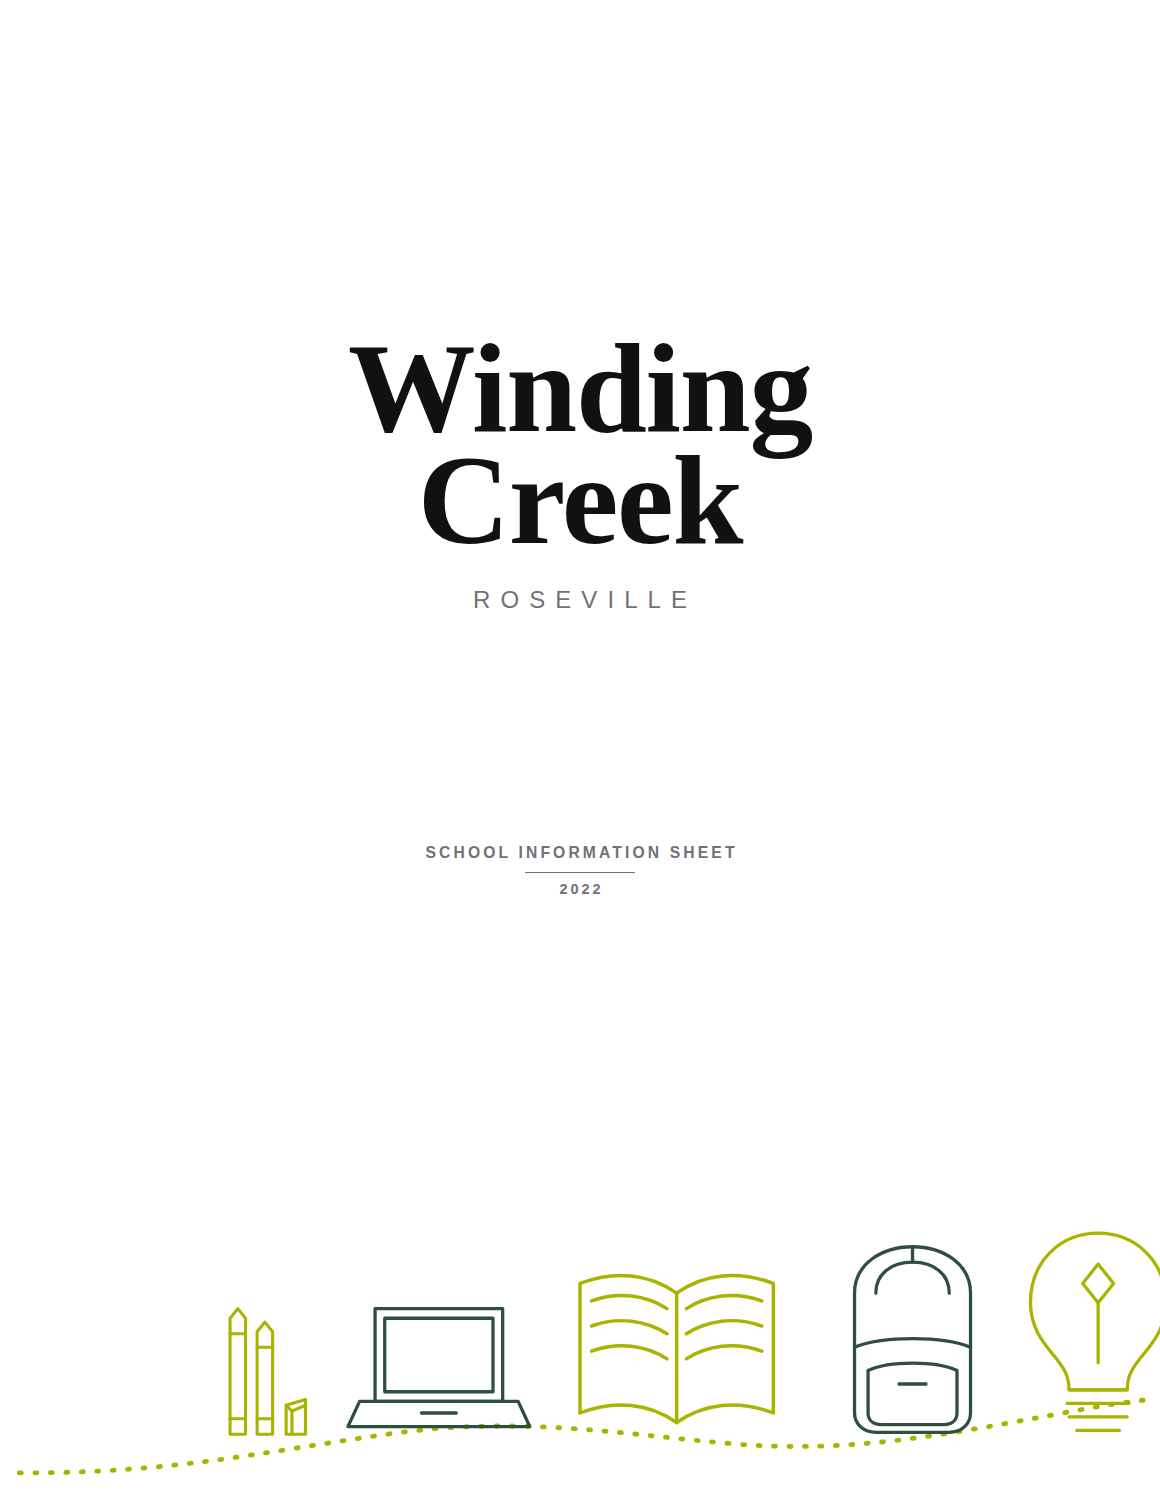Winding Creek
Roseville
School Information Sheet
2022